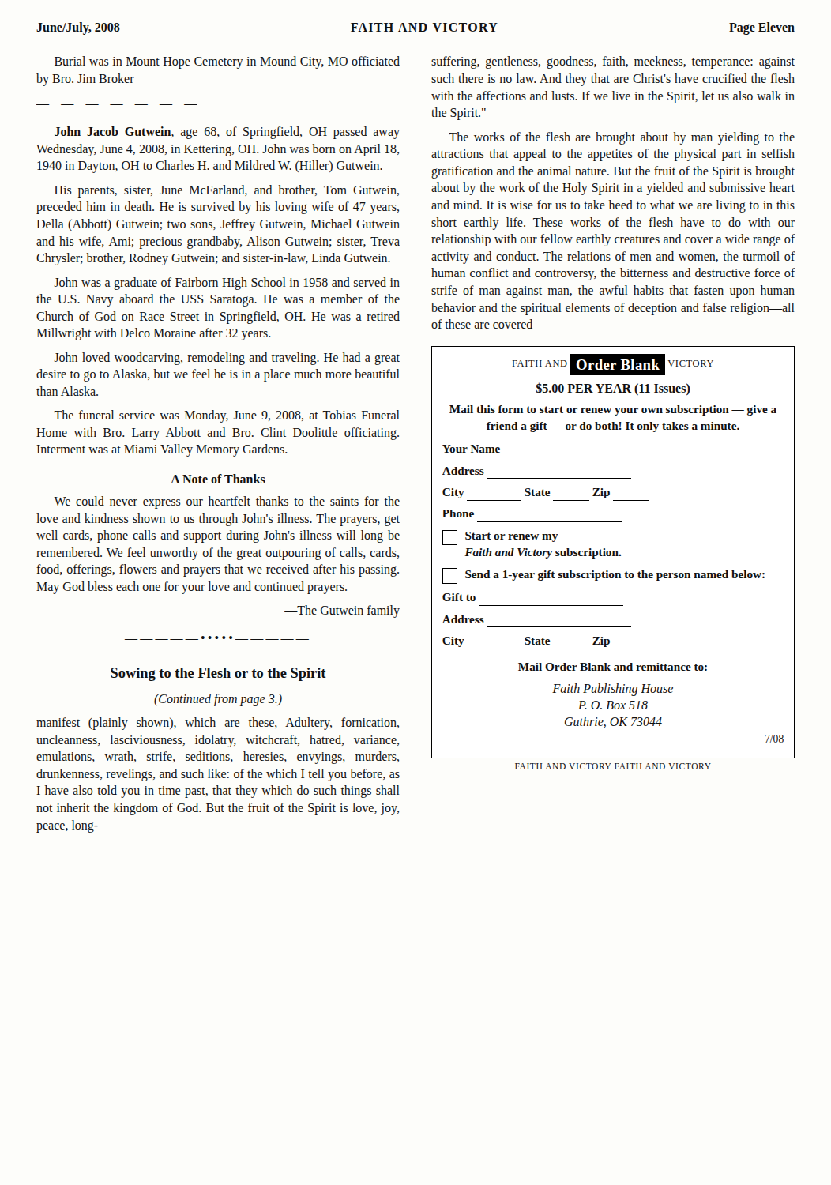June/July, 2008 FAITH AND VICTORY Page Eleven
Burial was in Mount Hope Cemetery in Mound City, MO officiated by Bro. Jim Broker
— — — — — — —
John Jacob Gutwein, age 68, of Springfield, OH passed away Wednesday, June 4, 2008, in Kettering, OH. John was born on April 18, 1940 in Dayton, OH to Charles H. and Mildred W. (Hiller) Gutwein.
His parents, sister, June McFarland, and brother, Tom Gutwein, preceded him in death. He is survived by his loving wife of 47 years, Della (Abbott) Gutwein; two sons, Jeffrey Gutwein, Michael Gutwein and his wife, Ami; precious grandbaby, Alison Gutwein; sister, Treva Chrysler; brother, Rodney Gutwein; and sister-in-law, Linda Gutwein.
John was a graduate of Fairborn High School in 1958 and served in the U.S. Navy aboard the USS Saratoga. He was a member of the Church of God on Race Street in Springfield, OH. He was a retired Millwright with Delco Moraine after 32 years.
John loved woodcarving, remodeling and traveling. He had a great desire to go to Alaska, but we feel he is in a place much more beautiful than Alaska.
The funeral service was Monday, June 9, 2008, at Tobias Funeral Home with Bro. Larry Abbott and Bro. Clint Doolittle officiating. Interment was at Miami Valley Memory Gardens.
A Note of Thanks
We could never express our heartfelt thanks to the saints for the love and kindness shown to us through John's illness. The prayers, get well cards, phone calls and support during John's illness will long be remembered. We feel unworthy of the great outpouring of calls, cards, food, offerings, flowers and prayers that we received after his passing. May God bless each one for your love and continued prayers.
—The Gutwein family
—————•••••—————
Sowing to the Flesh or to the Spirit
(Continued from page 3.)
manifest (plainly shown), which are these, Adultery, fornication, uncleanness, lasciviousness, idolatry, witchcraft, hatred, variance, emulations, wrath, strife, seditions, heresies, envyings, murders, drunkenness, revelings, and such like: of the which I tell you before, as I have also told you in time past, that they which do such things shall not inherit the kingdom of God. But the fruit of the Spirit is love, joy, peace, long-
suffering, gentleness, goodness, faith, meekness, temperance: against such there is no law. And they that are Christ's have crucified the flesh with the affections and lusts. If we live in the Spirit, let us also walk in the Spirit."
The works of the flesh are brought about by man yielding to the attractions that appeal to the appetites of the physical part in selfish gratification and the animal nature. But the fruit of the Spirit is brought about by the work of the Holy Spirit in a yielded and submissive heart and mind. It is wise for us to take heed to what we are living to in this short earthly life. These works of the flesh have to do with our relationship with our fellow earthly creatures and cover a wide range of activity and conduct. The relations of men and women, the turmoil of human conflict and controversy, the bitterness and destructive force of strife of man against man, the awful habits that fasten upon human behavior and the spiritual elements of deception and false religion—all of these are covered
FAITH AND Order Blank VICTORY
$5.00 PER YEAR (11 Issues)
Mail this form to start or renew your own subscription — give a friend a gift — or do both! It only takes a minute.
Your Name
Address
City State Zip
Phone
Start or renew my
Faith and Victory subscription.
Send a 1-year gift subscription to the person named below:
Gift to
Address
City State Zip
Mail Order Blank and remittance to:
Faith Publishing House
P. O. Box 518
Guthrie, OK 73044
7/08
FAITH AND VICTORY FAITH AND VICTORY